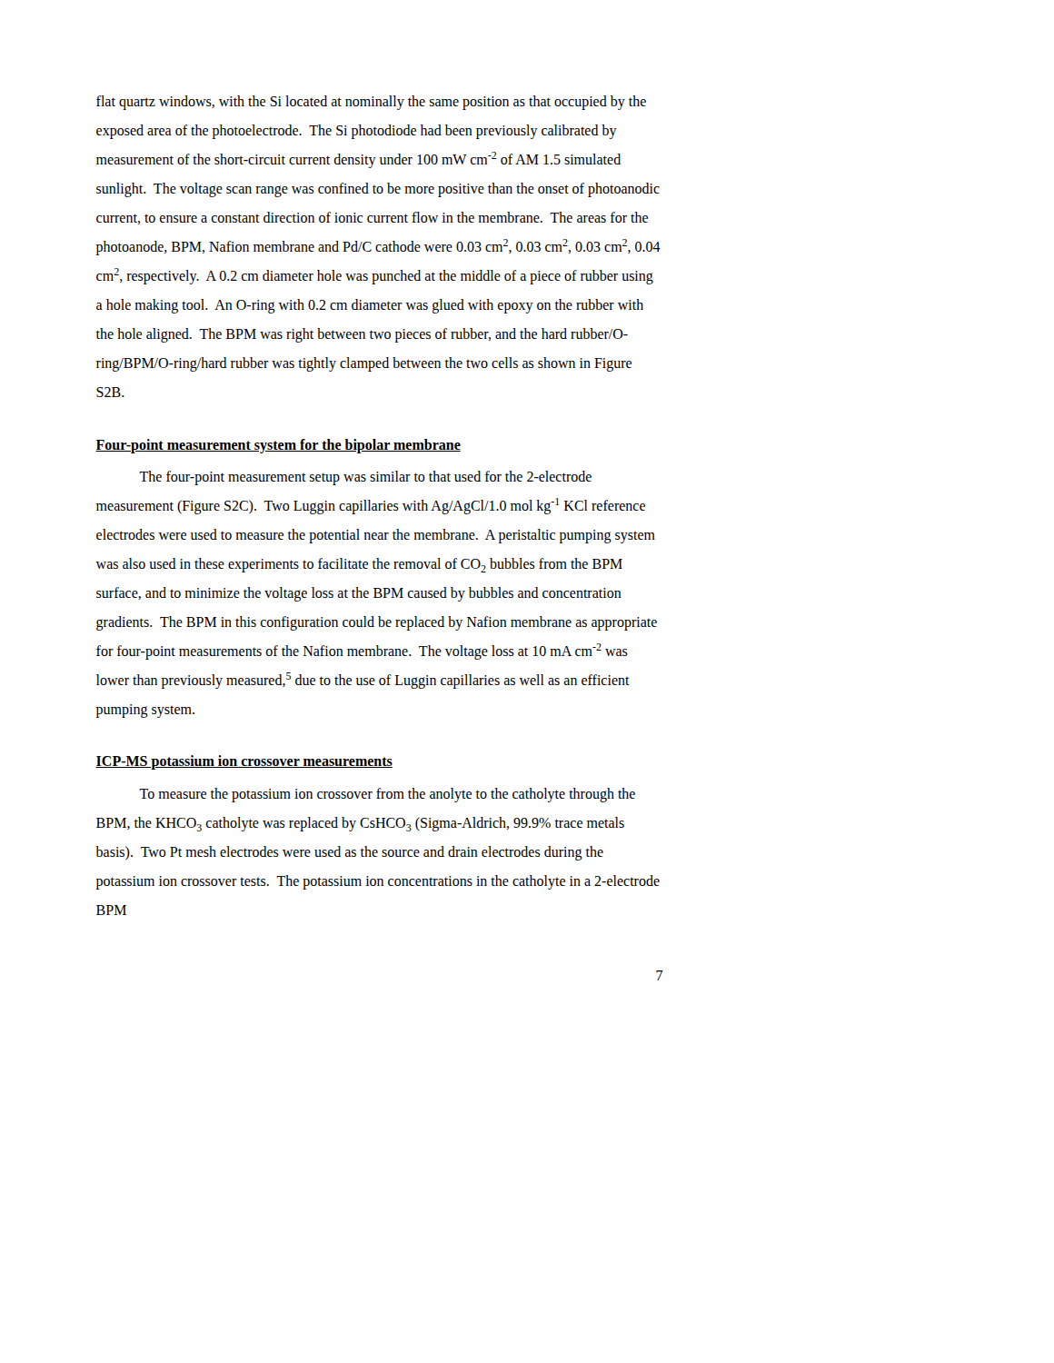flat quartz windows, with the Si located at nominally the same position as that occupied by the exposed area of the photoelectrode. The Si photodiode had been previously calibrated by measurement of the short-circuit current density under 100 mW cm-2 of AM 1.5 simulated sunlight. The voltage scan range was confined to be more positive than the onset of photoanodic current, to ensure a constant direction of ionic current flow in the membrane. The areas for the photoanode, BPM, Nafion membrane and Pd/C cathode were 0.03 cm2, 0.03 cm2, 0.03 cm2, 0.04 cm2, respectively. A 0.2 cm diameter hole was punched at the middle of a piece of rubber using a hole making tool. An O-ring with 0.2 cm diameter was glued with epoxy on the rubber with the hole aligned. The BPM was right between two pieces of rubber, and the hard rubber/O-ring/BPM/O-ring/hard rubber was tightly clamped between the two cells as shown in Figure S2B.
Four-point measurement system for the bipolar membrane
The four-point measurement setup was similar to that used for the 2-electrode measurement (Figure S2C). Two Luggin capillaries with Ag/AgCl/1.0 mol kg-1 KCl reference electrodes were used to measure the potential near the membrane. A peristaltic pumping system was also used in these experiments to facilitate the removal of CO2 bubbles from the BPM surface, and to minimize the voltage loss at the BPM caused by bubbles and concentration gradients. The BPM in this configuration could be replaced by Nafion membrane as appropriate for four-point measurements of the Nafion membrane. The voltage loss at 10 mA cm-2 was lower than previously measured,5 due to the use of Luggin capillaries as well as an efficient pumping system.
ICP-MS potassium ion crossover measurements
To measure the potassium ion crossover from the anolyte to the catholyte through the BPM, the KHCO3 catholyte was replaced by CsHCO3 (Sigma-Aldrich, 99.9% trace metals basis). Two Pt mesh electrodes were used as the source and drain electrodes during the potassium ion crossover tests. The potassium ion concentrations in the catholyte in a 2-electrode BPM
7